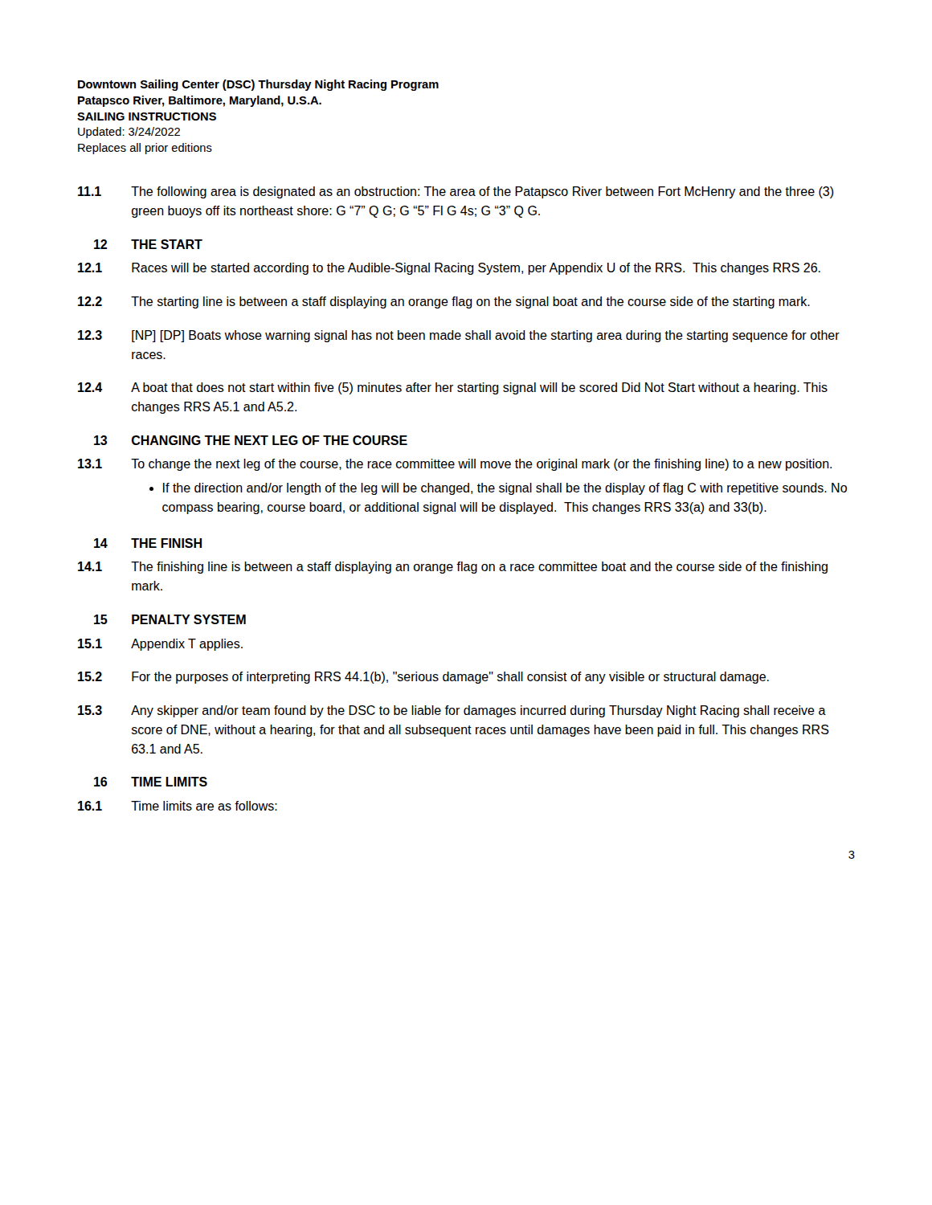Downtown Sailing Center (DSC) Thursday Night Racing Program
Patapsco River, Baltimore, Maryland, U.S.A.
SAILING INSTRUCTIONS
Updated: 3/24/2022
Replaces all prior editions
11.1
The following area is designated as an obstruction: The area of the Patapsco River between Fort McHenry and the three (3) green buoys off its northeast shore: G “7” Q G; G “5” Fl G 4s; G “3” Q G.
12
The Start
12.1
Races will be started according to the Audible-Signal Racing System, per Appendix U of the RRS. This changes RRS 26.
12.2
The starting line is between a staff displaying an orange flag on the signal boat and the course side of the starting mark.
12.3
[NP] [DP] Boats whose warning signal has not been made shall avoid the starting area during the starting sequence for other races.
12.4
A boat that does not start within five (5) minutes after her starting signal will be scored Did Not Start without a hearing. This changes RRS A5.1 and A5.2.
13
Changing the Next Leg of the Course
13.1
To change the next leg of the course, the race committee will move the original mark (or the finishing line) to a new position.
If the direction and/or length of the leg will be changed, the signal shall be the display of flag C with repetitive sounds. No compass bearing, course board, or additional signal will be displayed. This changes RRS 33(a) and 33(b).
14
The Finish
14.1
The finishing line is between a staff displaying an orange flag on a race committee boat and the course side of the finishing mark.
15
Penalty System
15.1
Appendix T applies.
15.2
For the purposes of interpreting RRS 44.1(b), "serious damage" shall consist of any visible or structural damage.
15.3
Any skipper and/or team found by the DSC to be liable for damages incurred during Thursday Night Racing shall receive a score of DNE, without a hearing, for that and all subsequent races until damages have been paid in full. This changes RRS 63.1 and A5.
16
Time Limits
16.1
Time limits are as follows:
3